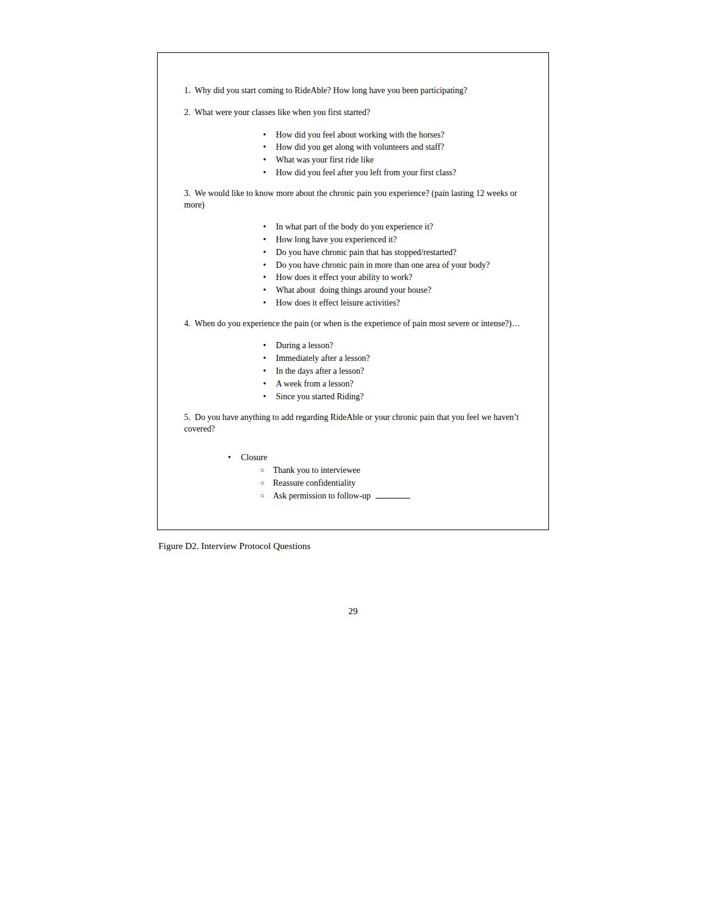1. Why did you start coming to RideAble? How long have you been participating?
2. What were your classes like when you first started?
How did you feel about working with the horses?
How did you get along with volunteers and staff?
What was your first ride like
How did you feel after you left from your first class?
3. We would like to know more about the chronic pain you experience? (pain lasting 12 weeks or more)
In what part of the body do you experience it?
How long have you experienced it?
Do you have chronic pain that has stopped/restarted?
Do you have chronic pain in more than one area of your body?
How does it effect your ability to work?
What about doing things around your house?
How does it effect leisure activities?
4. When do you experience the pain (or when is the experience of pain most severe or intense?)…
During a lesson?
Immediately after a lesson?
In the days after a lesson?
A week from a lesson?
Since you started Riding?
5. Do you have anything to add regarding RideAble or your chronic pain that you feel we haven’t covered?
Closure
Thank you to interviewee
Reassure confidentiality
Ask permission to follow-up
Figure D2. Interview Protocol Questions
29